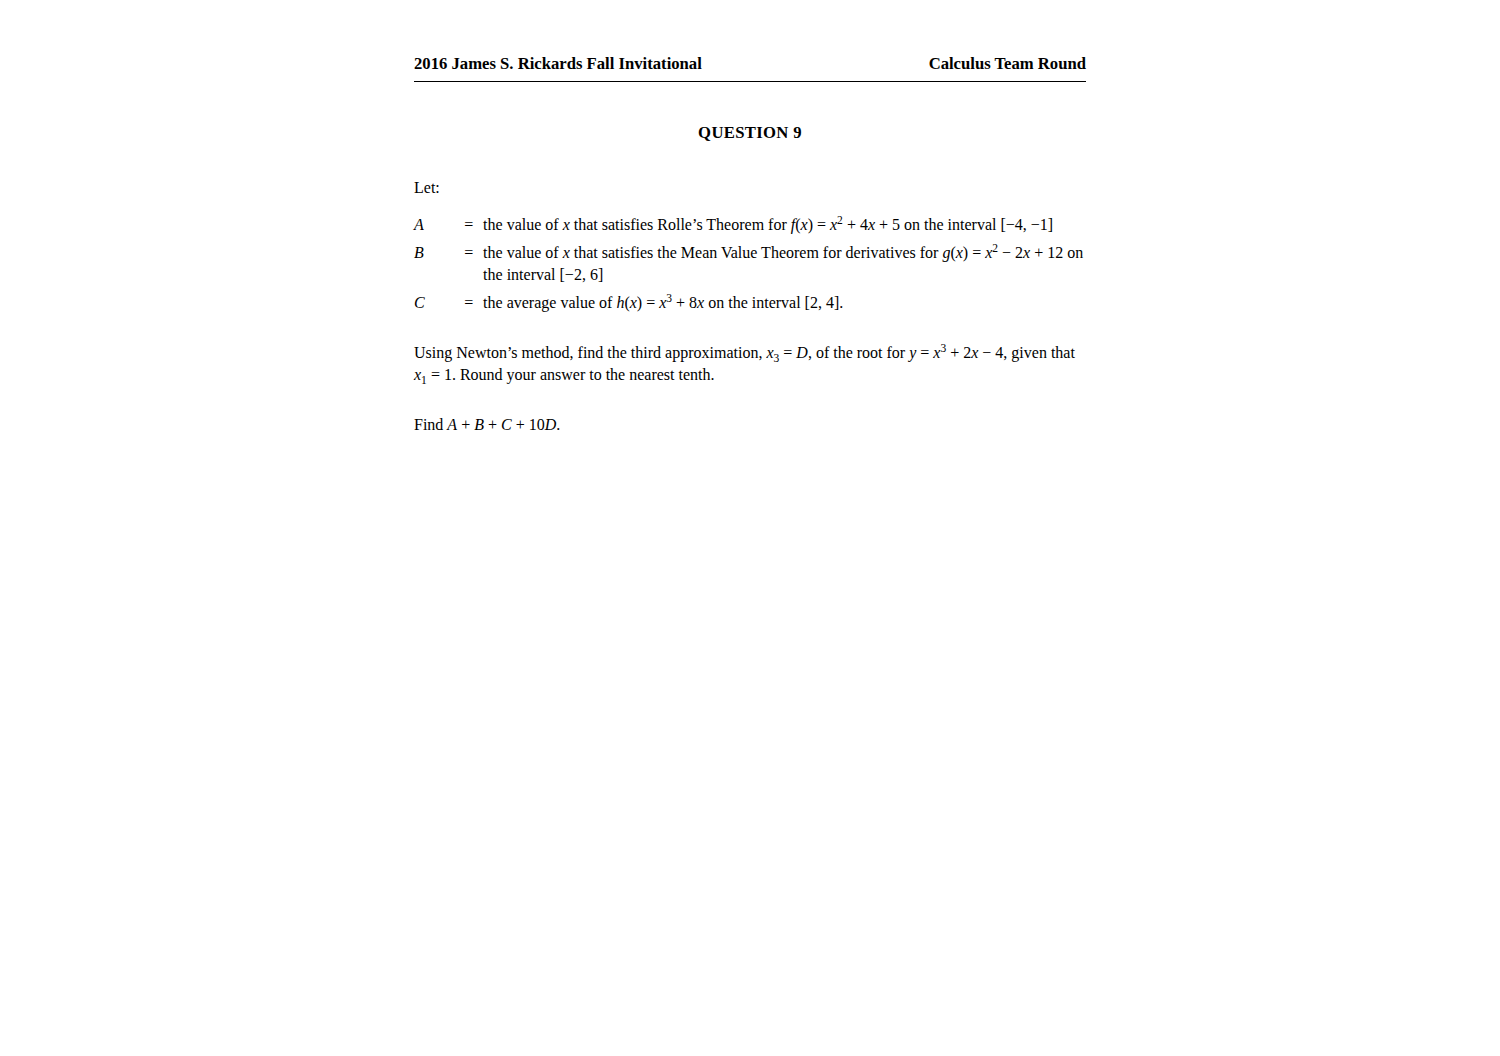2016 James S. Rickards Fall Invitational
Calculus Team Round
QUESTION 9
Let:
| A | = | the value of x that satisfies Rolle’s Theorem for f ( x ) = x 2 + 4 x + 5 on the interval [−4, −1] |
| B | = | the value of x that satisfies the Mean Value Theorem for derivatives for g ( x ) = x 2 − 2 x + 12 on the interval [−2, 6] |
| C | = | the average value of h ( x ) = x 3 + 8 x on the interval [2, 4]. |
Using Newton’s method, find the third approximation, x3 = D, of the root for y = x3 + 2x − 4, given that x1 = 1. Round your answer to the nearest tenth.
Find A + B + C + 10D.